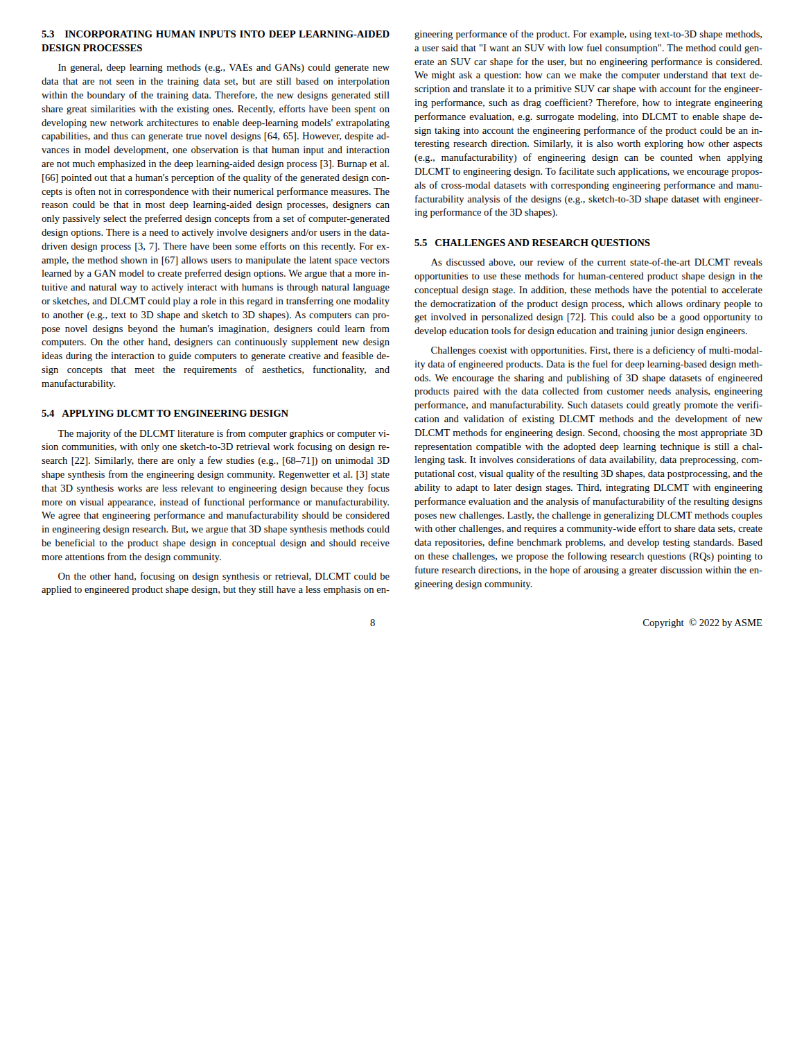5.3 INCORPORATING HUMAN INPUTS INTO DEEP LEARNING-AIDED DESIGN PROCESSES
In general, deep learning methods (e.g., VAEs and GANs) could generate new data that are not seen in the training data set, but are still based on interpolation within the boundary of the training data. Therefore, the new designs generated still share great similarities with the existing ones. Recently, efforts have been spent on developing new network architectures to enable deep-learning models' extrapolating capabilities, and thus can generate true novel designs [64, 65]. However, despite advances in model development, one observation is that human input and interaction are not much emphasized in the deep learning-aided design process [3]. Burnap et al. [66] pointed out that a human's perception of the quality of the generated design concepts is often not in correspondence with their numerical performance measures. The reason could be that in most deep learning-aided design processes, designers can only passively select the preferred design concepts from a set of computer-generated design options. There is a need to actively involve designers and/or users in the data-driven design process [3, 7]. There have been some efforts on this recently. For example, the method shown in [67] allows users to manipulate the latent space vectors learned by a GAN model to create preferred design options. We argue that a more intuitive and natural way to actively interact with humans is through natural language or sketches, and DLCMT could play a role in this regard in transferring one modality to another (e.g., text to 3D shape and sketch to 3D shapes). As computers can propose novel designs beyond the human's imagination, designers could learn from computers. On the other hand, designers can continuously supplement new design ideas during the interaction to guide computers to generate creative and feasible design concepts that meet the requirements of aesthetics, functionality, and manufacturability.
5.4 APPLYING DLCMT TO ENGINEERING DESIGN
The majority of the DLCMT literature is from computer graphics or computer vision communities, with only one sketch-to-3D retrieval work focusing on design research [22]. Similarly, there are only a few studies (e.g., [68–71]) on unimodal 3D shape synthesis from the engineering design community. Regenwetter et al. [3] state that 3D synthesis works are less relevant to engineering design because they focus more on visual appearance, instead of functional performance or manufacturability. We agree that engineering performance and manufacturability should be considered in engineering design research. But, we argue that 3D shape synthesis methods could be beneficial to the product shape design in conceptual design and should receive more attentions from the design community.
On the other hand, focusing on design synthesis or retrieval, DLCMT could be applied to engineered product shape design, but they still have a less emphasis on engineering performance of the product. For example, using text-to-3D shape methods, a user said that "I want an SUV with low fuel consumption". The method could generate an SUV car shape for the user, but no engineering performance is considered. We might ask a question: how can we make the computer understand that text description and translate it to a primitive SUV car shape with account for the engineering performance, such as drag coefficient? Therefore, how to integrate engineering performance evaluation, e.g. surrogate modeling, into DLCMT to enable shape design taking into account the engineering performance of the product could be an interesting research direction. Similarly, it is also worth exploring how other aspects (e.g., manufacturability) of engineering design can be counted when applying DLCMT to engineering design. To facilitate such applications, we encourage proposals of cross-modal datasets with corresponding engineering performance and manufacturability analysis of the designs (e.g., sketch-to-3D shape dataset with engineering performance of the 3D shapes).
5.5 CHALLENGES AND RESEARCH QUESTIONS
As discussed above, our review of the current state-of-the-art DLCMT reveals opportunities to use these methods for human-centered product shape design in the conceptual design stage. In addition, these methods have the potential to accelerate the democratization of the product design process, which allows ordinary people to get involved in personalized design [72]. This could also be a good opportunity to develop education tools for design education and training junior design engineers.
Challenges coexist with opportunities. First, there is a deficiency of multi-modality data of engineered products. Data is the fuel for deep learning-based design methods. We encourage the sharing and publishing of 3D shape datasets of engineered products paired with the data collected from customer needs analysis, engineering performance, and manufacturability. Such datasets could greatly promote the verification and validation of existing DLCMT methods and the development of new DLCMT methods for engineering design. Second, choosing the most appropriate 3D representation compatible with the adopted deep learning technique is still a challenging task. It involves considerations of data availability, data preprocessing, computational cost, visual quality of the resulting 3D shapes, data postprocessing, and the ability to adapt to later design stages. Third, integrating DLCMT with engineering performance evaluation and the analysis of manufacturability of the resulting designs poses new challenges. Lastly, the challenge in generalizing DLCMT methods couples with other challenges, and requires a community-wide effort to share data sets, create data repositories, define benchmark problems, and develop testing standards. Based on these challenges, we propose the following research questions (RQs) pointing to future research directions, in the hope of arousing a greater discussion within the engineering design community.
8
Copyright © 2022 by ASME